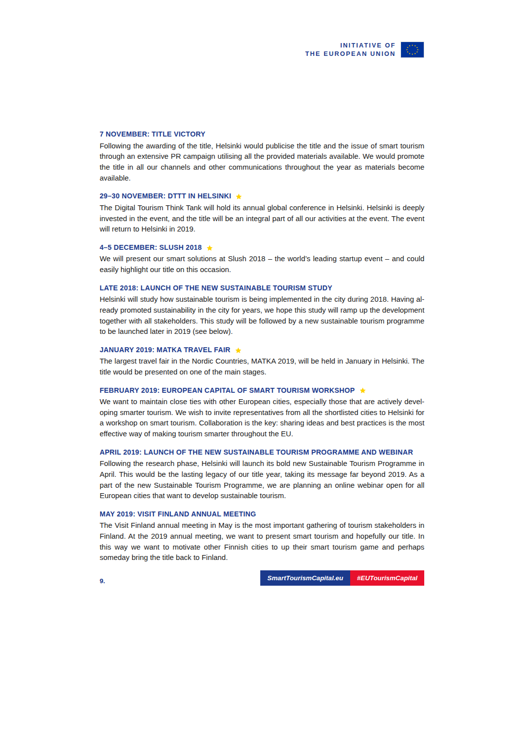Initiative of
the European Union
7 November: Title Victory
Following the awarding of the title, Helsinki would publicise the title and the issue of smart tourism through an extensive PR campaign utilising all the provided materials available. We would promote the title in all our channels and other communications throughout the year as materials become available.
29–30 November: DTTT in Helsinki
The Digital Tourism Think Tank will hold its annual global conference in Helsinki. Helsinki is deeply invested in the event, and the title will be an integral part of all our activities at the event. The event will return to Helsinki in 2019.
4–5 December: Slush 2018
We will present our smart solutions at Slush 2018 – the world’s leading startup event – and could easily highlight our title on this occasion.
Late 2018: Launch of the New Sustainable Tourism Study
Helsinki will study how sustainable tourism is being implemented in the city during 2018. Having already promoted sustainability in the city for years, we hope this study will ramp up the development together with all stakeholders. This study will be followed by a new sustainable tourism programme to be launched later in 2019 (see below).
January 2019: MATKA Travel Fair
The largest travel fair in the Nordic Countries, MATKA 2019, will be held in January in Helsinki. The title would be presented on one of the main stages.
February 2019: European Capital of Smart Tourism Workshop
We want to maintain close ties with other European cities, especially those that are actively developing smarter tourism. We wish to invite representatives from all the shortlisted cities to Helsinki for a workshop on smart tourism. Collaboration is the key: sharing ideas and best practices is the most effective way of making tourism smarter throughout the EU.
April 2019: Launch of the New Sustainable Tourism Programme and Webinar
Following the research phase, Helsinki will launch its bold new Sustainable Tourism Programme in April. This would be the lasting legacy of our title year, taking its message far beyond 2019. As a part of the new Sustainable Tourism Programme, we are planning an online webinar open for all European cities that want to develop sustainable tourism.
May 2019: Visit Finland Annual Meeting
The Visit Finland annual meeting in May is the most important gathering of tourism stakeholders in Finland. At the 2019 annual meeting, we want to present smart tourism and hopefully our title. In this way we want to motivate other Finnish cities to up their smart tourism game and perhaps someday bring the title back to Finland.
9.
SmartTourismCapital.eu #EUTourismCapital